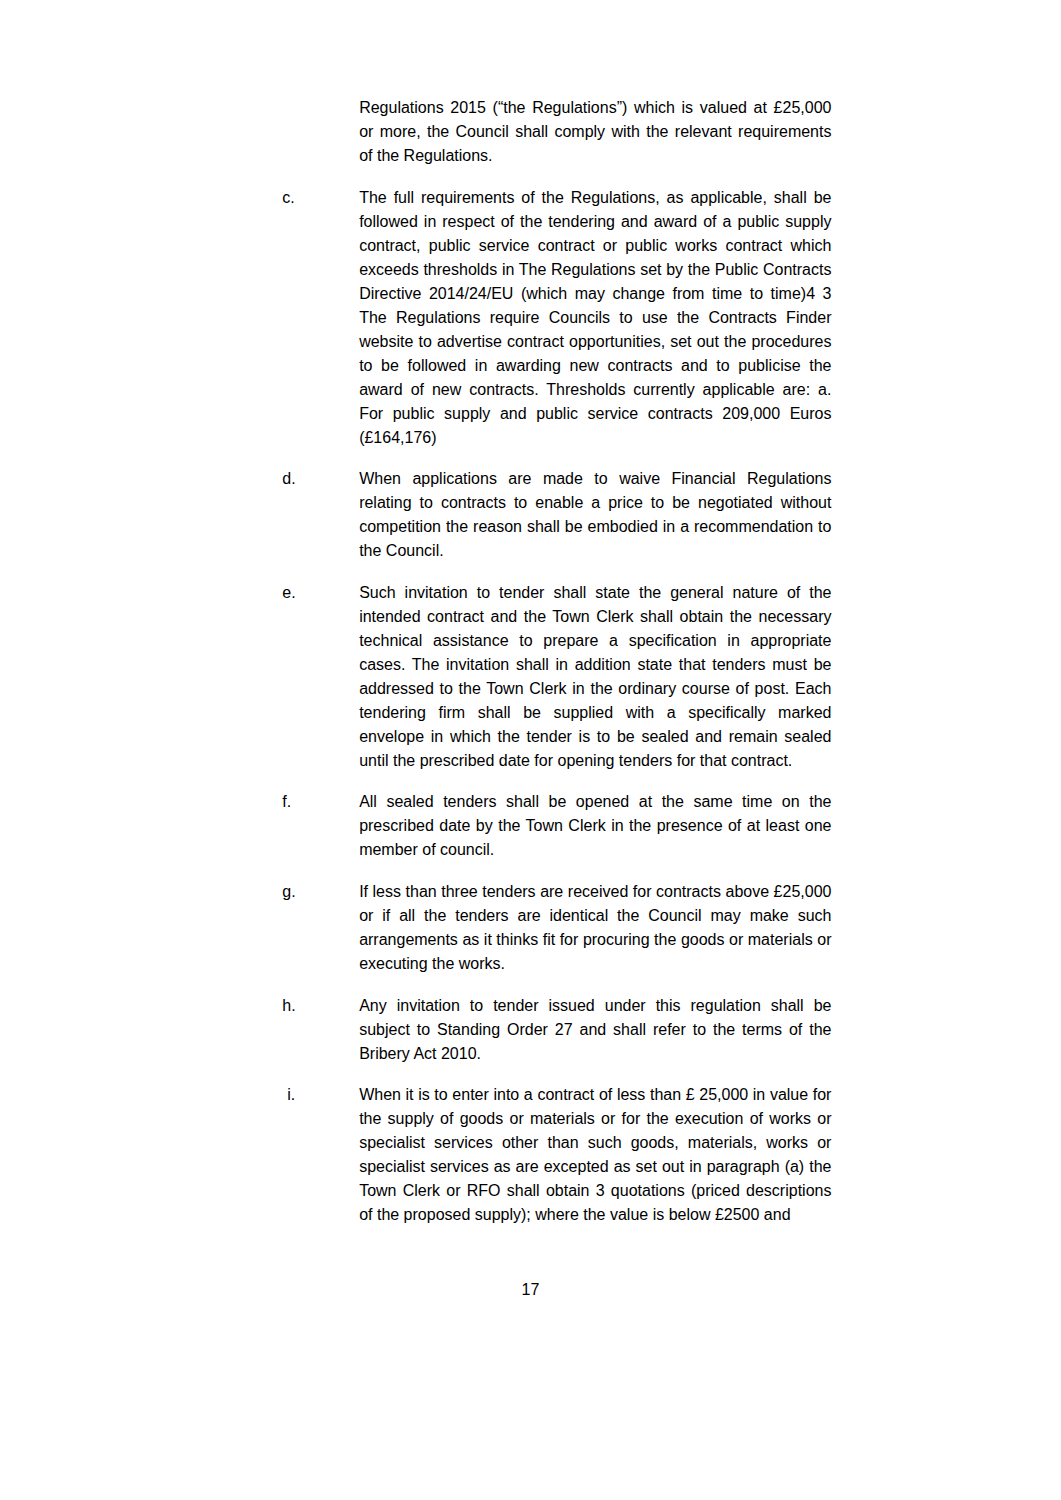Regulations 2015 (“the Regulations”) which is valued at £25,000 or more, the Council shall comply with the relevant requirements of the Regulations.
c.
The full requirements of the Regulations, as applicable, shall be followed in respect of the tendering and award of a public supply contract, public service contract or public works contract which exceeds thresholds in The Regulations set by the Public Contracts Directive 2014/24/EU (which may change from time to time)4 3 The Regulations require Councils to use the Contracts Finder website to advertise contract opportunities, set out the procedures to be followed in awarding new contracts and to publicise the award of new contracts. Thresholds currently applicable are: a. For public supply and public service contracts 209,000 Euros (£164,176)
d.
When applications are made to waive Financial Regulations relating to contracts to enable a price to be negotiated without competition the reason shall be embodied in a recommendation to the Council.
e.
Such invitation to tender shall state the general nature of the intended contract and the Town Clerk shall obtain the necessary technical assistance to prepare a specification in appropriate cases. The invitation shall in addition state that tenders must be addressed to the Town Clerk in the ordinary course of post. Each tendering firm shall be supplied with a specifically marked envelope in which the tender is to be sealed and remain sealed until the prescribed date for opening tenders for that contract.
f.
All sealed tenders shall be opened at the same time on the prescribed date by the Town Clerk in the presence of at least one member of council.
g.
If less than three tenders are received for contracts above £25,000 or if all the tenders are identical the Council may make such arrangements as it thinks fit for procuring the goods or materials or executing the works.
h.
Any invitation to tender issued under this regulation shall be subject to Standing Order 27 and shall refer to the terms of the Bribery Act 2010.
i.
When it is to enter into a contract of less than £ 25,000 in value for the supply of goods or materials or for the execution of works or specialist services other than such goods, materials, works or specialist services as are excepted as set out in paragraph (a) the Town Clerk or RFO shall obtain 3 quotations (priced descriptions of the proposed supply); where the value is below £2500 and
17